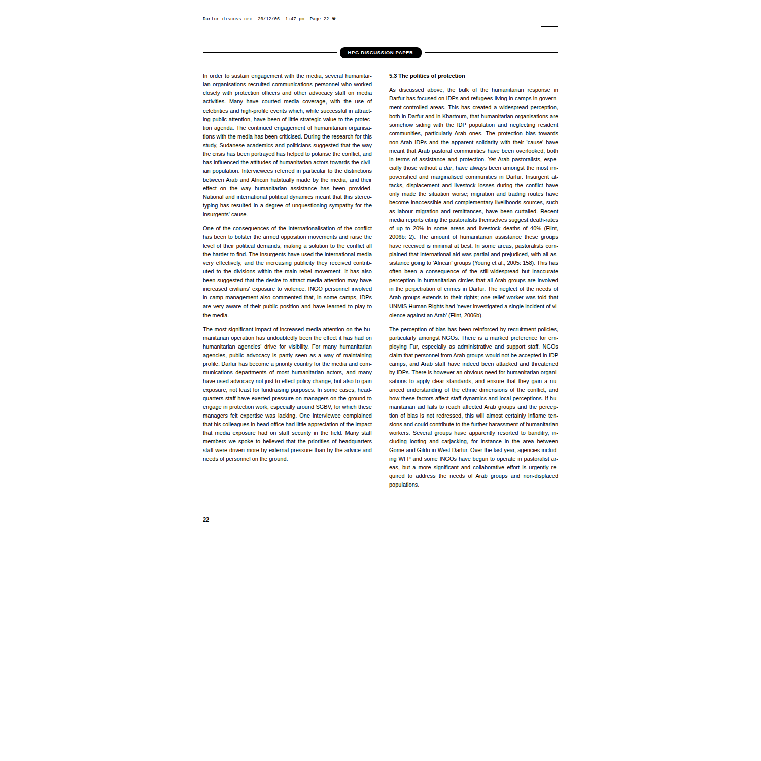Darfur discuss crc 20/12/06 1:47 pm Page 22⊕
HPG DISCUSSION PAPER
In order to sustain engagement with the media, several humanitarian organisations recruited communications personnel who worked closely with protection officers and other advocacy staff on media activities. Many have courted media coverage, with the use of celebrities and high-profile events which, while successful in attracting public attention, have been of little strategic value to the protection agenda. The continued engagement of humanitarian organisations with the media has been criticised. During the research for this study, Sudanese academics and politicians suggested that the way the crisis has been portrayed has helped to polarise the conflict, and has influenced the attitudes of humanitarian actors towards the civilian population. Interviewees referred in particular to the distinctions between Arab and African habitually made by the media, and their effect on the way humanitarian assistance has been provided. National and international political dynamics meant that this stereotyping has resulted in a degree of unquestioning sympathy for the insurgents' cause.
One of the consequences of the internationalisation of the conflict has been to bolster the armed opposition movements and raise the level of their political demands, making a solution to the conflict all the harder to find. The insurgents have used the international media very effectively, and the increasing publicity they received contributed to the divisions within the main rebel movement. It has also been suggested that the desire to attract media attention may have increased civilians' exposure to violence. INGO personnel involved in camp management also commented that, in some camps, IDPs are very aware of their public position and have learned to play to the media.
The most significant impact of increased media attention on the humanitarian operation has undoubtedly been the effect it has had on humanitarian agencies' drive for visibility. For many humanitarian agencies, public advocacy is partly seen as a way of maintaining profile. Darfur has become a priority country for the media and communications departments of most humanitarian actors, and many have used advocacy not just to effect policy change, but also to gain exposure, not least for fundraising purposes. In some cases, headquarters staff have exerted pressure on managers on the ground to engage in protection work, especially around SGBV, for which these managers felt expertise was lacking. One interviewee complained that his colleagues in head office had little appreciation of the impact that media exposure had on staff security in the field. Many staff members we spoke to believed that the priorities of headquarters staff were driven more by external pressure than by the advice and needs of personnel on the ground.
5.3 The politics of protection
As discussed above, the bulk of the humanitarian response in Darfur has focused on IDPs and refugees living in camps in government-controlled areas. This has created a widespread perception, both in Darfur and in Khartoum, that humanitarian organisations are somehow siding with the IDP population and neglecting resident communities, particularly Arab ones. The protection bias towards non-Arab IDPs and the apparent solidarity with their 'cause' have meant that Arab pastoral communities have been overlooked, both in terms of assistance and protection. Yet Arab pastoralists, especially those without a dar, have always been amongst the most impoverished and marginalised communities in Darfur. Insurgent attacks, displacement and livestock losses during the conflict have only made the situation worse; migration and trading routes have become inaccessible and complementary livelihoods sources, such as labour migration and remittances, have been curtailed. Recent media reports citing the pastoralists themselves suggest death-rates of up to 20% in some areas and livestock deaths of 40% (Flint, 2006b: 2). The amount of humanitarian assistance these groups have received is minimal at best. In some areas, pastoralists complained that international aid was partial and prejudiced, with all assistance going to 'African' groups (Young et al., 2005: 158). This has often been a consequence of the still-widespread but inaccurate perception in humanitarian circles that all Arab groups are involved in the perpetration of crimes in Darfur. The neglect of the needs of Arab groups extends to their rights; one relief worker was told that UNMIS Human Rights had 'never investigated a single incident of violence against an Arab' (Flint, 2006b).
The perception of bias has been reinforced by recruitment policies, particularly amongst NGOs. There is a marked preference for employing Fur, especially as administrative and support staff. NGOs claim that personnel from Arab groups would not be accepted in IDP camps, and Arab staff have indeed been attacked and threatened by IDPs. There is however an obvious need for humanitarian organisations to apply clear standards, and ensure that they gain a nuanced understanding of the ethnic dimensions of the conflict, and how these factors affect staff dynamics and local perceptions. If humanitarian aid fails to reach affected Arab groups and the perception of bias is not redressed, this will almost certainly inflame tensions and could contribute to the further harassment of humanitarian workers. Several groups have apparently resorted to banditry, including looting and carjacking, for instance in the area between Gome and Gildu in West Darfur. Over the last year, agencies including WFP and some INGOs have begun to operate in pastoralist areas, but a more significant and collaborative effort is urgently required to address the needs of Arab groups and non-displaced populations.
22